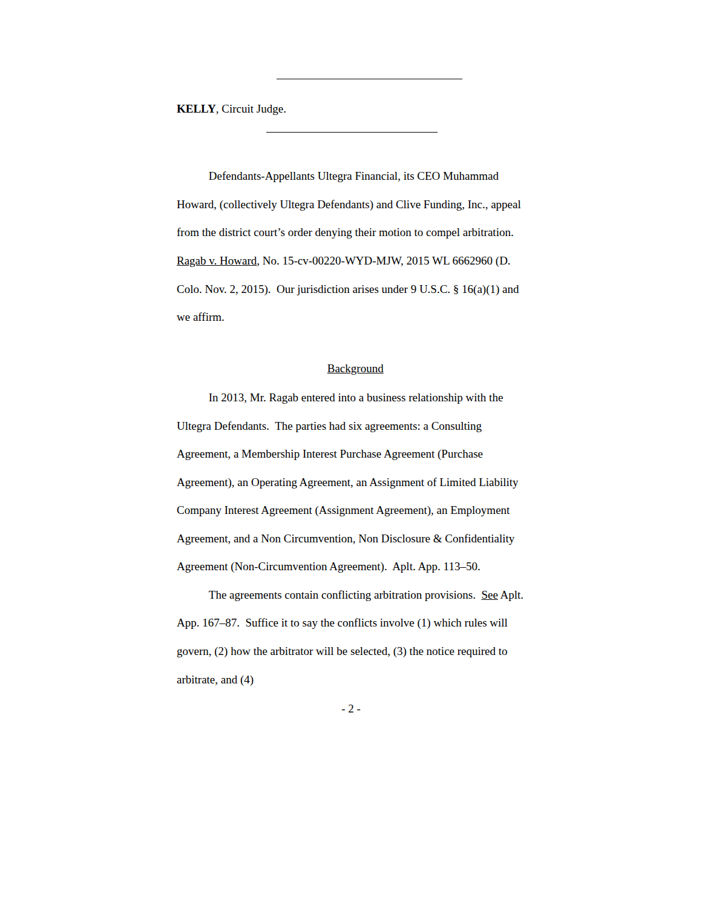KELLY, Circuit Judge.
Defendants-Appellants Ultegra Financial, its CEO Muhammad Howard, (collectively Ultegra Defendants) and Clive Funding, Inc., appeal from the district court’s order denying their motion to compel arbitration. Ragab v. Howard, No. 15-cv-00220-WYD-MJW, 2015 WL 6662960 (D. Colo. Nov. 2, 2015). Our jurisdiction arises under 9 U.S.C. § 16(a)(1) and we affirm.
Background
In 2013, Mr. Ragab entered into a business relationship with the Ultegra Defendants. The parties had six agreements: a Consulting Agreement, a Membership Interest Purchase Agreement (Purchase Agreement), an Operating Agreement, an Assignment of Limited Liability Company Interest Agreement (Assignment Agreement), an Employment Agreement, and a Non Circumvention, Non Disclosure & Confidentiality Agreement (Non-Circumvention Agreement). Aplt. App. 113–50.
The agreements contain conflicting arbitration provisions. See Aplt. App. 167–87. Suffice it to say the conflicts involve (1) which rules will govern, (2) how the arbitrator will be selected, (3) the notice required to arbitrate, and (4)
- 2 -